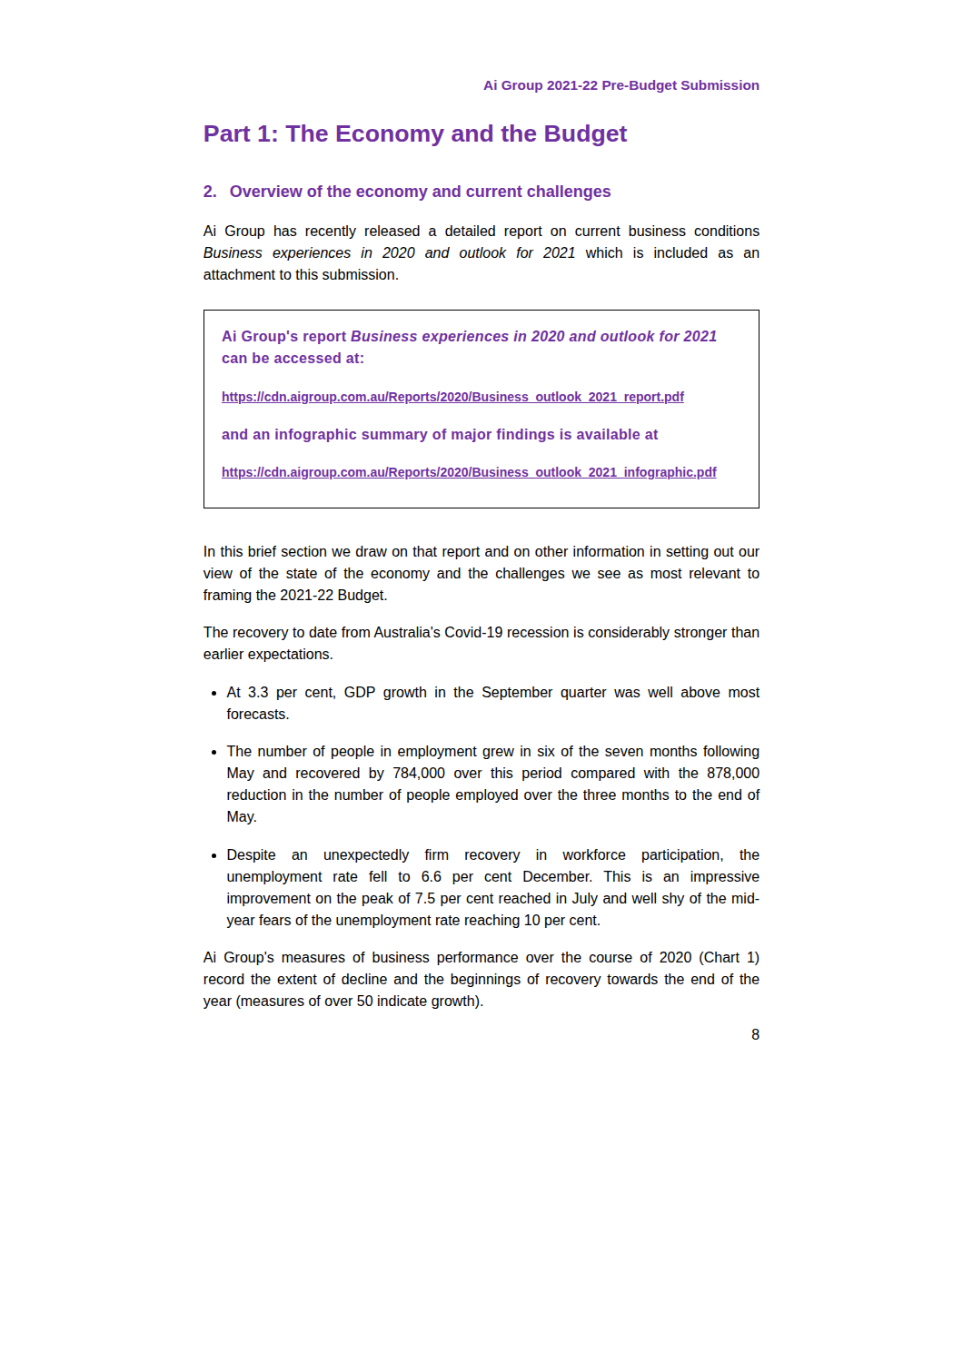Ai Group 2021-22 Pre-Budget Submission
Part 1: The Economy and the Budget
2. Overview of the economy and current challenges
Ai Group has recently released a detailed report on current business conditions Business experiences in 2020 and outlook for 2021 which is included as an attachment to this submission.
Ai Group's report Business experiences in 2020 and outlook for 2021 can be accessed at:
https://cdn.aigroup.com.au/Reports/2020/Business_outlook_2021_report.pdf
and an infographic summary of major findings is available at
https://cdn.aigroup.com.au/Reports/2020/Business_outlook_2021_infographic.pdf
In this brief section we draw on that report and on other information in setting out our view of the state of the economy and the challenges we see as most relevant to framing the 2021-22 Budget.
The recovery to date from Australia's Covid-19 recession is considerably stronger than earlier expectations.
At 3.3 per cent, GDP growth in the September quarter was well above most forecasts.
The number of people in employment grew in six of the seven months following May and recovered by 784,000 over this period compared with the 878,000 reduction in the number of people employed over the three months to the end of May.
Despite an unexpectedly firm recovery in workforce participation, the unemployment rate fell to 6.6 per cent December. This is an impressive improvement on the peak of 7.5 per cent reached in July and well shy of the mid-year fears of the unemployment rate reaching 10 per cent.
Ai Group's measures of business performance over the course of 2020 (Chart 1) record the extent of decline and the beginnings of recovery towards the end of the year (measures of over 50 indicate growth).
8